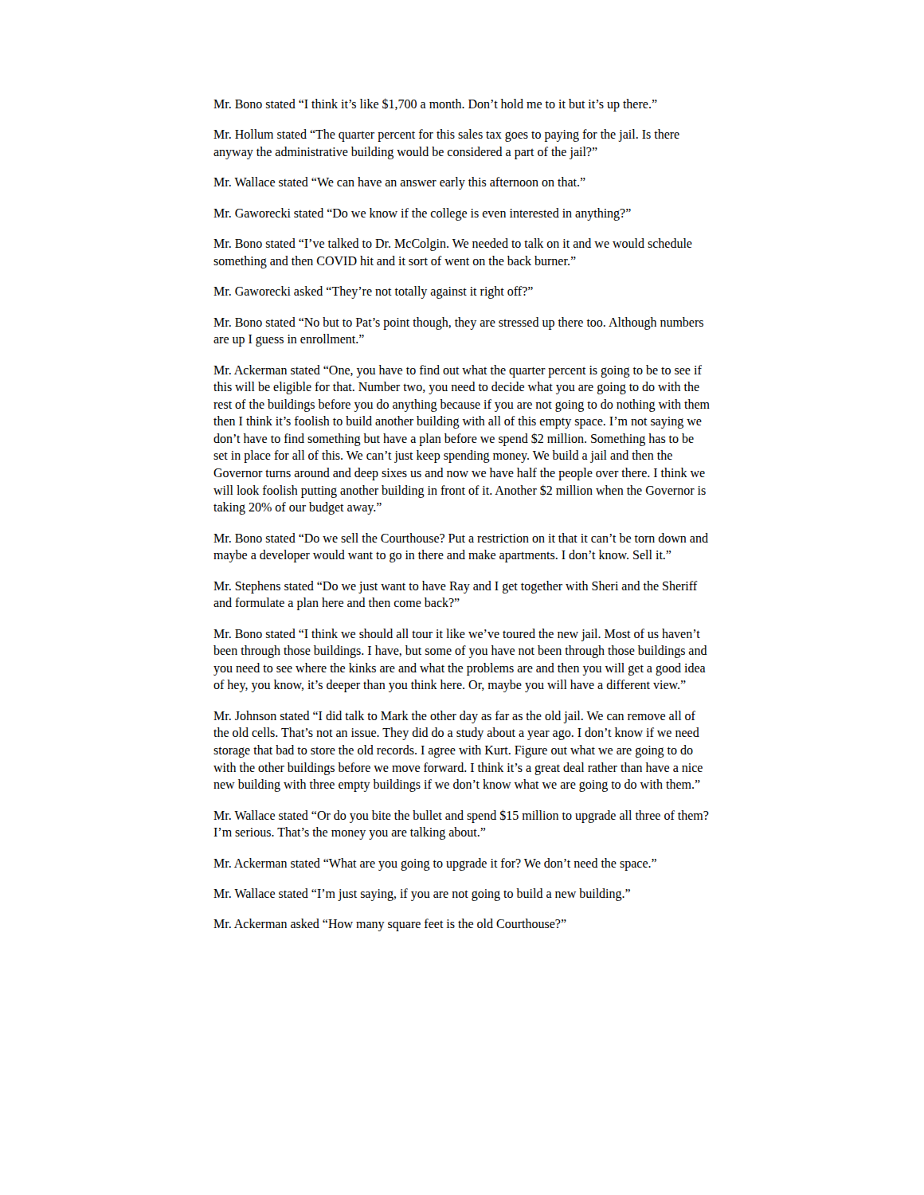Mr. Bono stated “I think it’s like $1,700 a month. Don’t hold me to it but it’s up there.”
Mr. Hollum stated “The quarter percent for this sales tax goes to paying for the jail. Is there anyway the administrative building would be considered a part of the jail?”
Mr. Wallace stated “We can have an answer early this afternoon on that.”
Mr. Gaworecki stated “Do we know if the college is even interested in anything?”
Mr. Bono stated “I’ve talked to Dr. McColgin. We needed to talk on it and we would schedule something and then COVID hit and it sort of went on the back burner.”
Mr. Gaworecki asked “They’re not totally against it right off?”
Mr. Bono stated “No but to Pat’s point though, they are stressed up there too. Although numbers are up I guess in enrollment.”
Mr. Ackerman stated “One, you have to find out what the quarter percent is going to be to see if this will be eligible for that. Number two, you need to decide what you are going to do with the rest of the buildings before you do anything because if you are not going to do nothing with them then I think it’s foolish to build another building with all of this empty space. I’m not saying we don’t have to find something but have a plan before we spend $2 million. Something has to be set in place for all of this. We can’t just keep spending money. We build a jail and then the Governor turns around and deep sixes us and now we have half the people over there. I think we will look foolish putting another building in front of it. Another $2 million when the Governor is taking 20% of our budget away.”
Mr. Bono stated “Do we sell the Courthouse? Put a restriction on it that it can’t be torn down and maybe a developer would want to go in there and make apartments. I don’t know. Sell it.”
Mr. Stephens stated “Do we just want to have Ray and I get together with Sheri and the Sheriff and formulate a plan here and then come back?”
Mr. Bono stated “I think we should all tour it like we’ve toured the new jail. Most of us haven’t been through those buildings. I have, but some of you have not been through those buildings and you need to see where the kinks are and what the problems are and then you will get a good idea of hey, you know, it’s deeper than you think here. Or, maybe you will have a different view.”
Mr. Johnson stated “I did talk to Mark the other day as far as the old jail. We can remove all of the old cells. That’s not an issue. They did do a study about a year ago. I don’t know if we need storage that bad to store the old records. I agree with Kurt. Figure out what we are going to do with the other buildings before we move forward. I think it’s a great deal rather than have a nice new building with three empty buildings if we don’t know what we are going to do with them.”
Mr. Wallace stated “Or do you bite the bullet and spend $15 million to upgrade all three of them? I’m serious. That’s the money you are talking about.”
Mr. Ackerman stated “What are you going to upgrade it for? We don’t need the space.”
Mr. Wallace stated “I’m just saying, if you are not going to build a new building.”
Mr. Ackerman asked “How many square feet is the old Courthouse?”